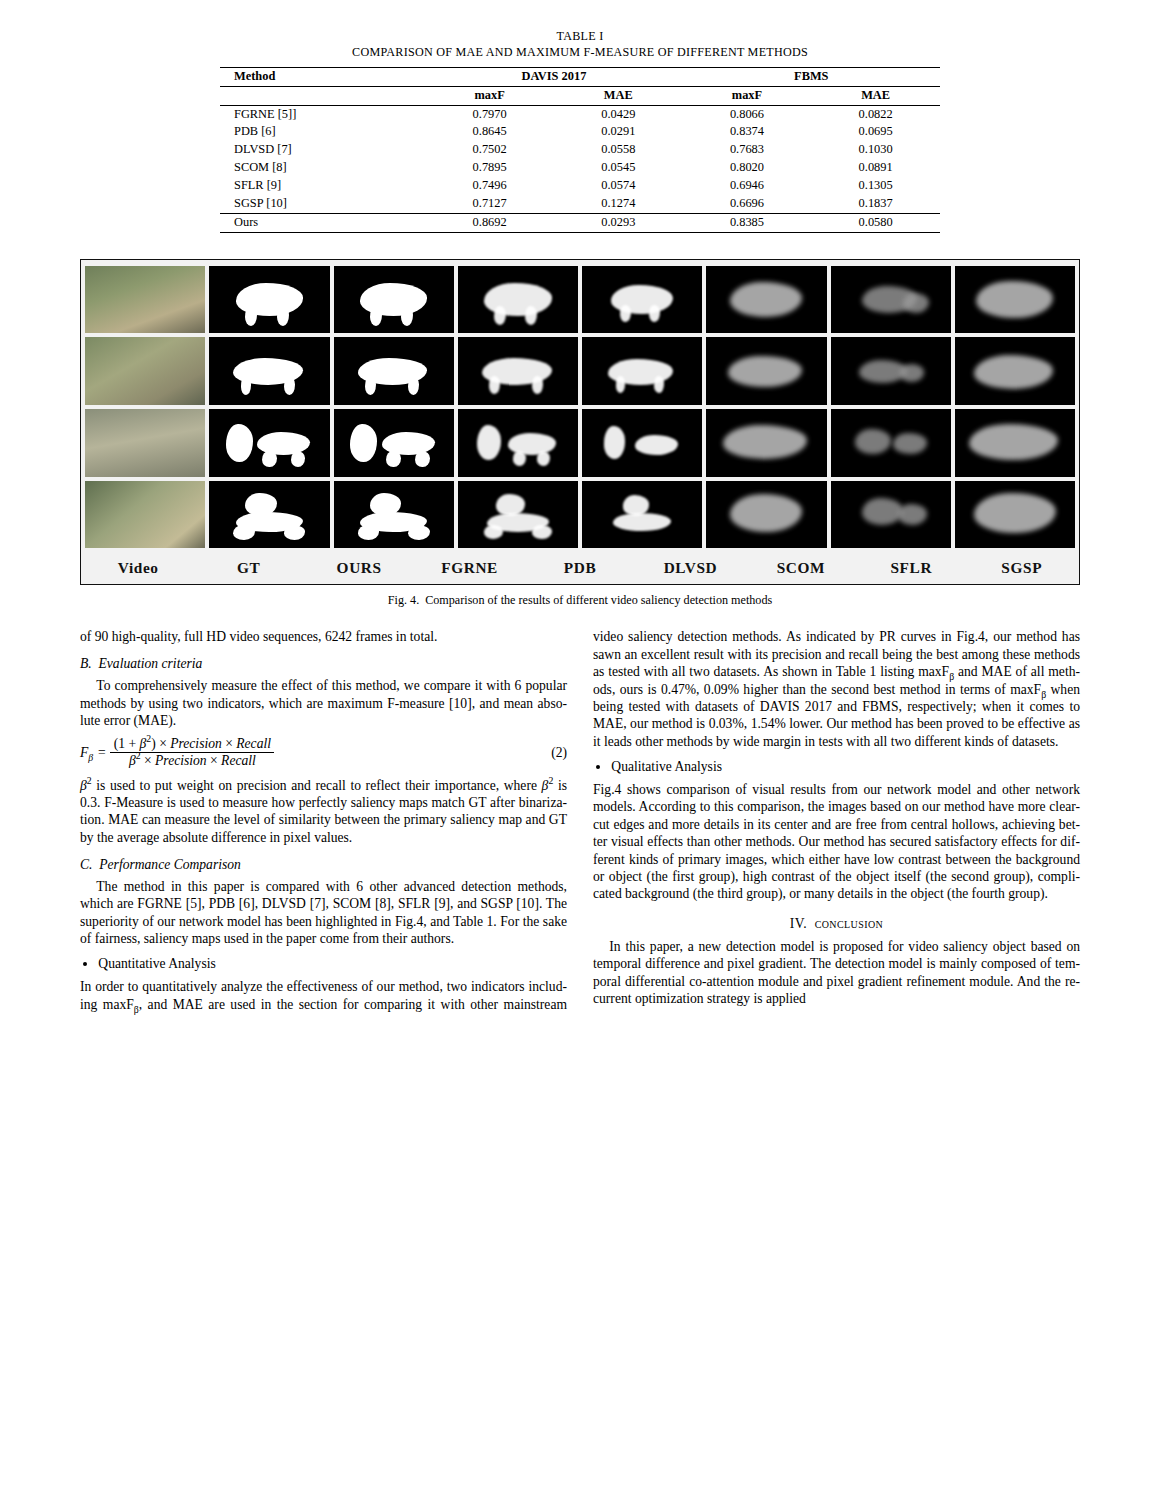TABLE I
COMPARISON OF MAE AND MAXIMUM F-MEASURE OF DIFFERENT METHODS
| Method | DAVIS 2017 | FBMS |
| --- | --- | --- |
| | maxF | MAE | maxF | MAE |
| FGRNE [5]] | 0.7970 | 0.0429 | 0.8066 | 0.0822 |
| PDB [6] | 0.8645 | 0.0291 | 0.8374 | 0.0695 |
| DLVSD [7] | 0.7502 | 0.0558 | 0.7683 | 0.1030 |
| SCOM [8] | 0.7895 | 0.0545 | 0.8020 | 0.0891 |
| SFLR [9] | 0.7496 | 0.0574 | 0.6946 | 0.1305 |
| SGSP [10] | 0.7127 | 0.1274 | 0.6696 | 0.1837 |
| Ours | 0.8692 | 0.0293 | 0.8385 | 0.0580 |
Video GT OURS FGRNE PDB DLVSD SCOM SFLR SGSP
Fig. 4. Comparison of the results of different video saliency detection methods
of 90 high-quality, full HD video sequences, 6242 frames in total.
B. Evaluation criteria
To comprehensively measure the effect of this method, we compare it with 6 popular methods by using two indicators, which are maximum F-measure [10], and mean absolute error (MAE).
Fβ = (1 + β2) × Precision × Recall β2 × Precision × Recall (2)
β2 is used to put weight on precision and recall to reflect their importance, where β2 is 0.3. F-Measure is used to measure how perfectly saliency maps match GT after binarization. MAE can measure the level of similarity between the primary saliency map and GT by the average absolute difference in pixel values.
C. Performance Comparison
The method in this paper is compared with 6 other advanced detection methods, which are FGRNE [5], PDB [6], DLVSD [7], SCOM [8], SFLR [9], and SGSP [10]. The superiority of our network model has been highlighted in Fig.4, and Table 1. For the sake of fairness, saliency maps used in the paper come from their authors.
Quantitative Analysis
In order to quantitatively analyze the effectiveness of our method, two indicators including maxFβ, and MAE are used in the section for comparing it with other mainstream video saliency detection methods. As indicated by PR curves in Fig.4, our method has sawn an excellent result with its precision and recall being the best among these methods as tested with all two datasets. As shown in Table 1 listing maxFβ and MAE of all methods, ours is 0.47%, 0.09% higher than the second best method in terms of maxFβ when being tested with datasets of DAVIS 2017 and FBMS, respectively; when it comes to MAE, our method is 0.03%, 1.54% lower. Our method has been proved to be effective as it leads other methods by wide margin in tests with all two different kinds of datasets.
Qualitative Analysis
Fig.4 shows comparison of visual results from our network model and other network models. According to this comparison, the images based on our method have more clear-cut edges and more details in its center and are free from central hollows, achieving better visual effects than other methods. Our method has secured satisfactory effects for different kinds of primary images, which either have low contrast between the background or object (the first group), high contrast of the object itself (the second group), complicated background (the third group), or many details in the object (the fourth group).
IV. conclusion
In this paper, a new detection model is proposed for video saliency object based on temporal difference and pixel gradient. The detection model is mainly composed of temporal differential co-attention module and pixel gradient refinement module. And the recurrent optimization strategy is applied